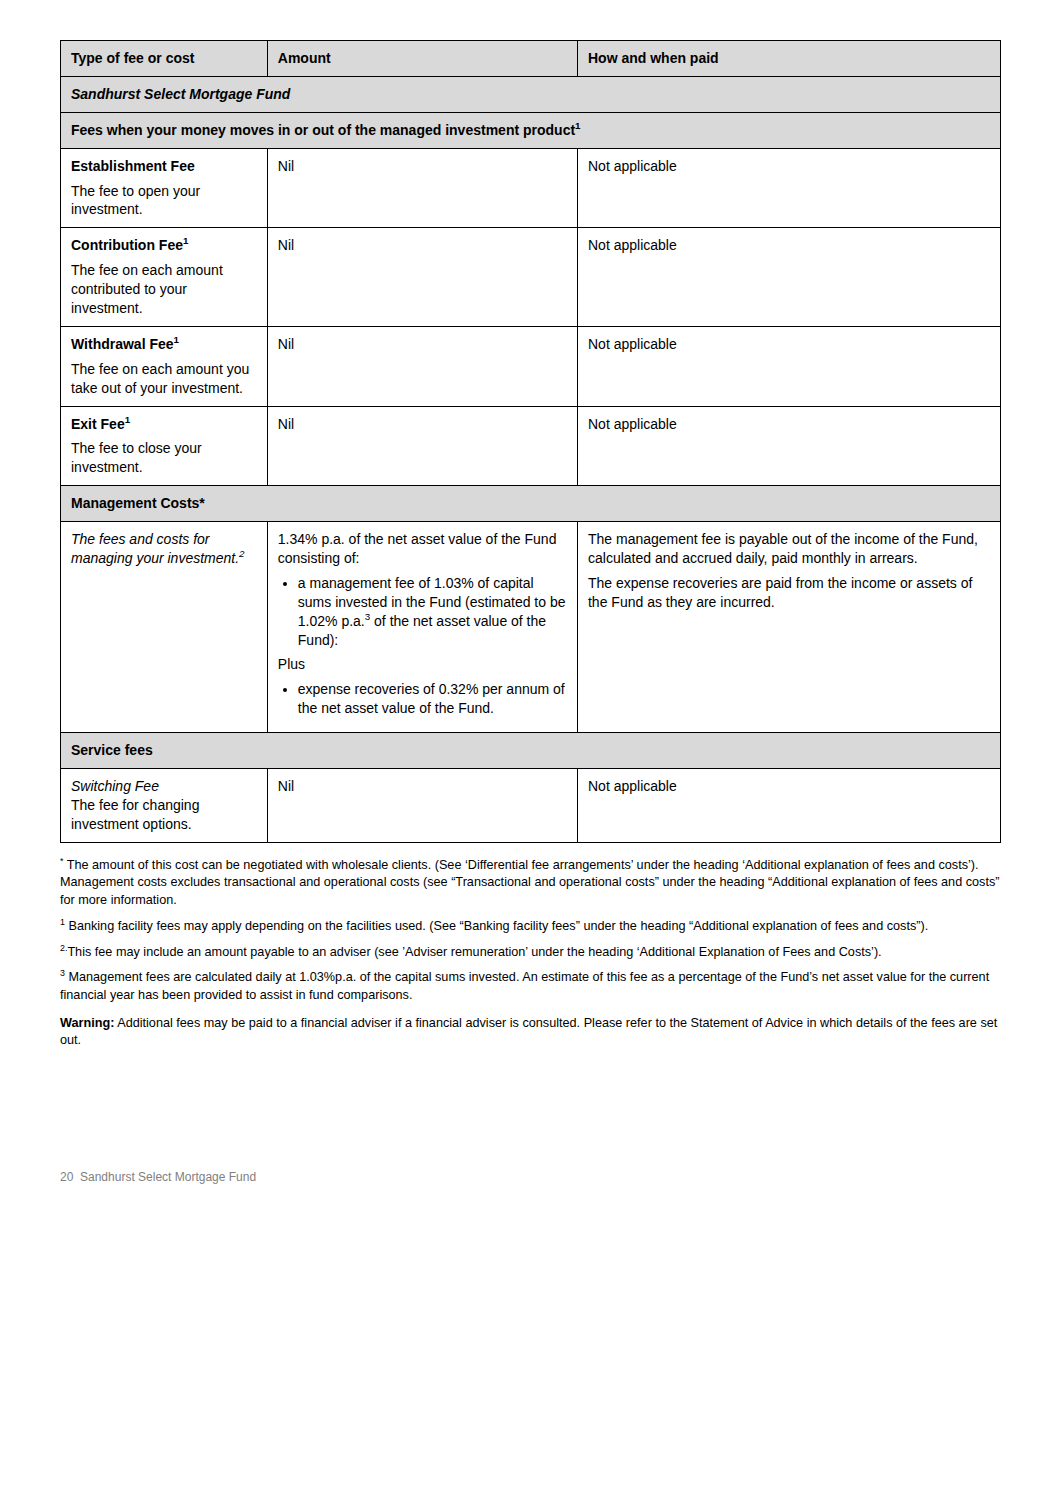| Type of fee or cost | Amount | How and when paid |
| --- | --- | --- |
| Sandhurst Select Mortgage Fund |
| Fees when your money moves in or out of the managed investment product 1 |
| Establishment Fee The fee to open your investment. | Nil | Not applicable |
| Contribution Fee 1 The fee on each amount contributed to your investment. | Nil | Not applicable |
| Withdrawal Fee 1 The fee on each amount you take out of your investment. | Nil | Not applicable |
| Exit Fee 1 The fee to close your investment. | Nil | Not applicable |
| Management Costs* |
| The fees and costs for managing your investment. 2 | 1.34% p.a. of the net asset value of the Fund consisting of: a management fee of 1.03% of capital sums invested in the Fund (estimated to be 1.02% p.a. 3 of the net asset value of the Fund): Plus expense recoveries of 0.32% per annum of the net asset value of the Fund. | The management fee is payable out of the income of the Fund, calculated and accrued daily, paid monthly in arrears. The expense recoveries are paid from the income or assets of the Fund as they are incurred. |
| Service fees |
| Switching Fee The fee for changing investment options. | Nil | Not applicable |
* The amount of this cost can be negotiated with wholesale clients. (See ‘Differential fee arrangements’ under the heading ‘Additional explanation of fees and costs’). Management costs excludes transactional and operational costs (see “Transactional and operational costs” under the heading “Additional explanation of fees and costs” for more information.
1 Banking facility fees may apply depending on the facilities used. (See “Banking facility fees” under the heading “Additional explanation of fees and costs”).
2.This fee may include an amount payable to an adviser (see ’Adviser remuneration’ under the heading ‘Additional Explanation of Fees and Costs’).
3 Management fees are calculated daily at 1.03%p.a. of the capital sums invested. An estimate of this fee as a percentage of the Fund’s net asset value for the current financial year has been provided to assist in fund comparisons.
Warning: Additional fees may be paid to a financial adviser if a financial adviser is consulted. Please refer to the Statement of Advice in which details of the fees are set out.
20 Sandhurst Select Mortgage Fund